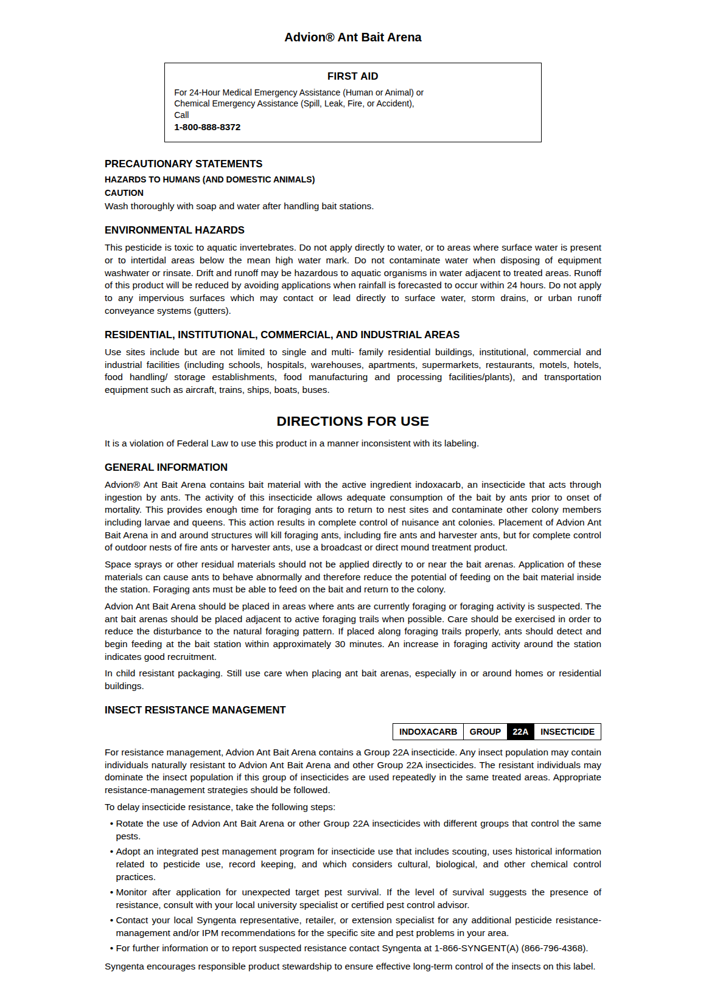Advion® Ant Bait Arena
FIRST AID
For 24-Hour Medical Emergency Assistance (Human or Animal) or
Chemical Emergency Assistance (Spill, Leak, Fire, or Accident),
Call
1-800-888-8372
PRECAUTIONARY STATEMENTS
HAZARDS TO HUMANS (AND DOMESTIC ANIMALS)
CAUTION
Wash thoroughly with soap and water after handling bait stations.
ENVIRONMENTAL HAZARDS
This pesticide is toxic to aquatic invertebrates. Do not apply directly to water, or to areas where surface water is present or to intertidal areas below the mean high water mark. Do not contaminate water when disposing of equipment washwater or rinsate. Drift and runoff may be hazardous to aquatic organisms in water adjacent to treated areas. Runoff of this product will be reduced by avoiding applications when rainfall is forecasted to occur within 24 hours. Do not apply to any impervious surfaces which may contact or lead directly to surface water, storm drains, or urban runoff conveyance systems (gutters).
RESIDENTIAL, INSTITUTIONAL, COMMERCIAL, AND INDUSTRIAL AREAS
Use sites include but are not limited to single and multi- family residential buildings, institutional, commercial and industrial facilities (including schools, hospitals, warehouses, apartments, supermarkets, restaurants, motels, hotels, food handling/ storage establishments, food manufacturing and processing facilities/plants), and transportation equipment such as aircraft, trains, ships, boats, buses.
DIRECTIONS FOR USE
It is a violation of Federal Law to use this product in a manner inconsistent with its labeling.
GENERAL INFORMATION
Advion® Ant Bait Arena contains bait material with the active ingredient indoxacarb, an insecticide that acts through ingestion by ants. The activity of this insecticide allows adequate consumption of the bait by ants prior to onset of mortality. This provides enough time for foraging ants to return to nest sites and contaminate other colony members including larvae and queens. This action results in complete control of nuisance ant colonies. Placement of Advion Ant Bait Arena in and around structures will kill foraging ants, including fire ants and harvester ants, but for complete control of outdoor nests of fire ants or harvester ants, use a broadcast or direct mound treatment product.
Space sprays or other residual materials should not be applied directly to or near the bait arenas. Application of these materials can cause ants to behave abnormally and therefore reduce the potential of feeding on the bait material inside the station. Foraging ants must be able to feed on the bait and return to the colony.
Advion Ant Bait Arena should be placed in areas where ants are currently foraging or foraging activity is suspected. The ant bait arenas should be placed adjacent to active foraging trails when possible. Care should be exercised in order to reduce the disturbance to the natural foraging pattern. If placed along foraging trails properly, ants should detect and begin feeding at the bait station within approximately 30 minutes. An increase in foraging activity around the station indicates good recruitment.
In child resistant packaging. Still use care when placing ant bait arenas, especially in or around homes or residential buildings.
INSECT RESISTANCE MANAGEMENT
| INDOXACARB | GROUP | 22A | INSECTICIDE |
For resistance management, Advion Ant Bait Arena contains a Group 22A insecticide. Any insect population may contain individuals naturally resistant to Advion Ant Bait Arena and other Group 22A insecticides. The resistant individuals may dominate the insect population if this group of insecticides are used repeatedly in the same treated areas. Appropriate resistance-management strategies should be followed.
To delay insecticide resistance, take the following steps:
Rotate the use of Advion Ant Bait Arena or other Group 22A insecticides with different groups that control the same pests.
Adopt an integrated pest management program for insecticide use that includes scouting, uses historical information related to pesticide use, record keeping, and which considers cultural, biological, and other chemical control practices.
Monitor after application for unexpected target pest survival. If the level of survival suggests the presence of resistance, consult with your local university specialist or certified pest control advisor.
Contact your local Syngenta representative, retailer, or extension specialist for any additional pesticide resistance-management and/or IPM recommendations for the specific site and pest problems in your area.
For further information or to report suspected resistance contact Syngenta at 1-866-SYNGENT(A) (866-796-4368).
Syngenta encourages responsible product stewardship to ensure effective long-term control of the insects on this label.